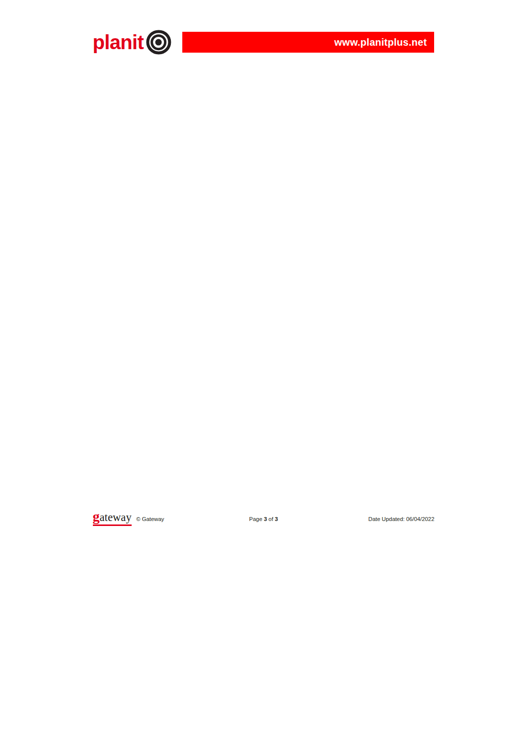planit
www.planitplus.net
gateway © Gateway
Page 3 of 3
Date Updated: 06/04/2022